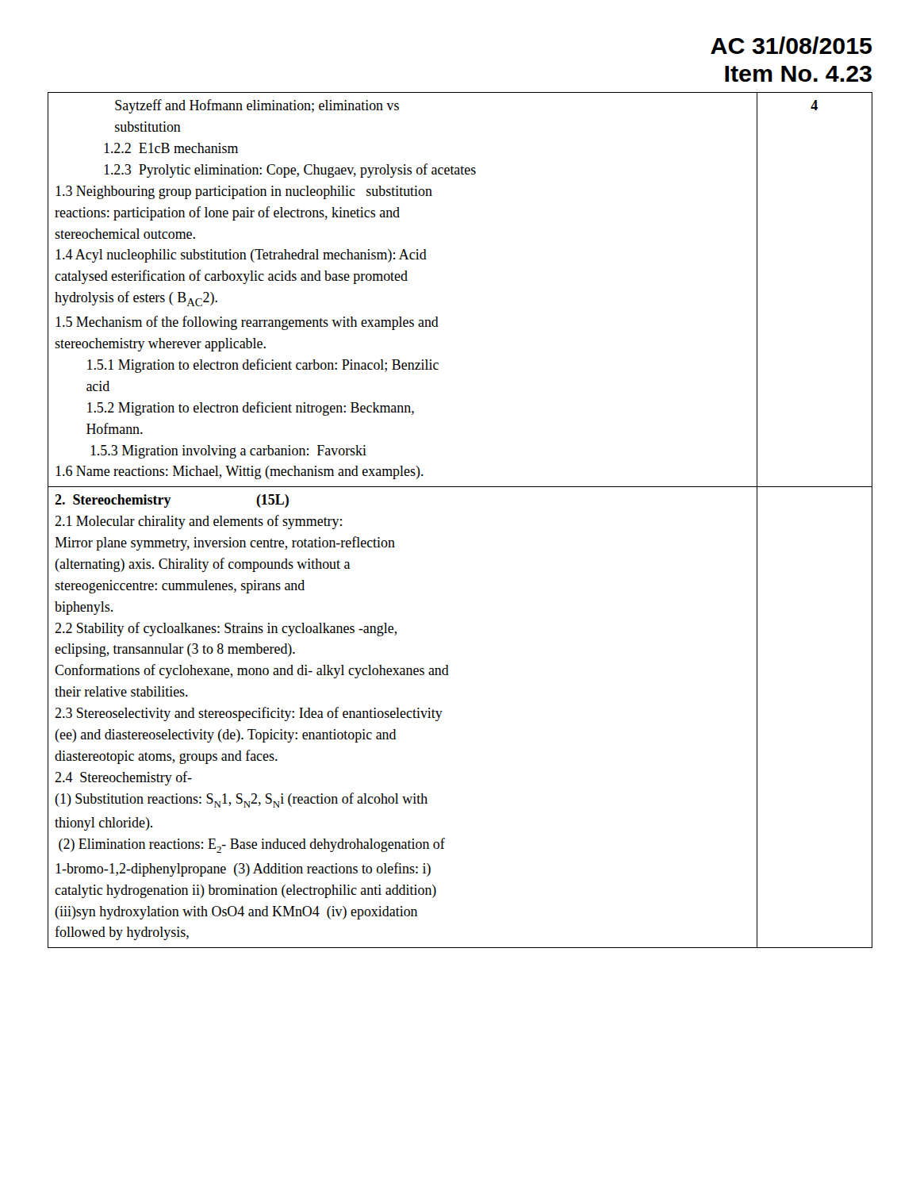AC 31/08/2015 Item No. 4.23
| Saytzeff and Hofmann elimination; elimination vs substitution 1.2.2 E1cB mechanism 1.2.3 Pyrolytic elimination: Cope, Chugaev, pyrolysis of acetates 1.3 Neighbouring group participation in nucleophilic substitution reactions: participation of lone pair of electrons, kinetics and stereochemical outcome. 1.4 Acyl nucleophilic substitution (Tetrahedral mechanism): Acid catalysed esterification of carboxylic acids and base promoted hydrolysis of esters ( B AC 2). 1.5 Mechanism of the following rearrangements with examples and stereochemistry wherever applicable. 1.5.1 Migration to electron deficient carbon: Pinacol; Benzilic acid 1.5.2 Migration to electron deficient nitrogen: Beckmann, Hofmann. 1.5.3 Migration involving a carbanion: Favorski 1.6 Name reactions: Michael, Wittig (mechanism and examples). | 4 |
| 2. Stereochemistry (15L) 2.1 Molecular chirality and elements of symmetry: Mirror plane symmetry, inversion centre, rotation-reflection (alternating) axis. Chirality of compounds without a stereogeniccentre: cummulenes, spirans and biphenyls. 2.2 Stability of cycloalkanes: Strains in cycloalkanes -angle, eclipsing, transannular (3 to 8 membered). Conformations of cyclohexane, mono and di- alkyl cyclohexanes and their relative stabilities. 2.3 Stereoselectivity and stereospecificity: Idea of enantioselectivity (ee) and diastereoselectivity (de). Topicity: enantiotopic and diastereotopic atoms, groups and faces. 2.4 Stereochemistry of- (1) Substitution reactions: S N 1, S N 2, S N i (reaction of alcohol with thionyl chloride). (2) Elimination reactions: E 2 - Base induced dehydrohalogenation of 1-bromo-1,2-diphenylpropane (3) Addition reactions to olefins: i) catalytic hydrogenation ii) bromination (electrophilic anti addition) (iii)syn hydroxylation with OsO4 and KMnO4 (iv) epoxidation followed by hydrolysis, | |